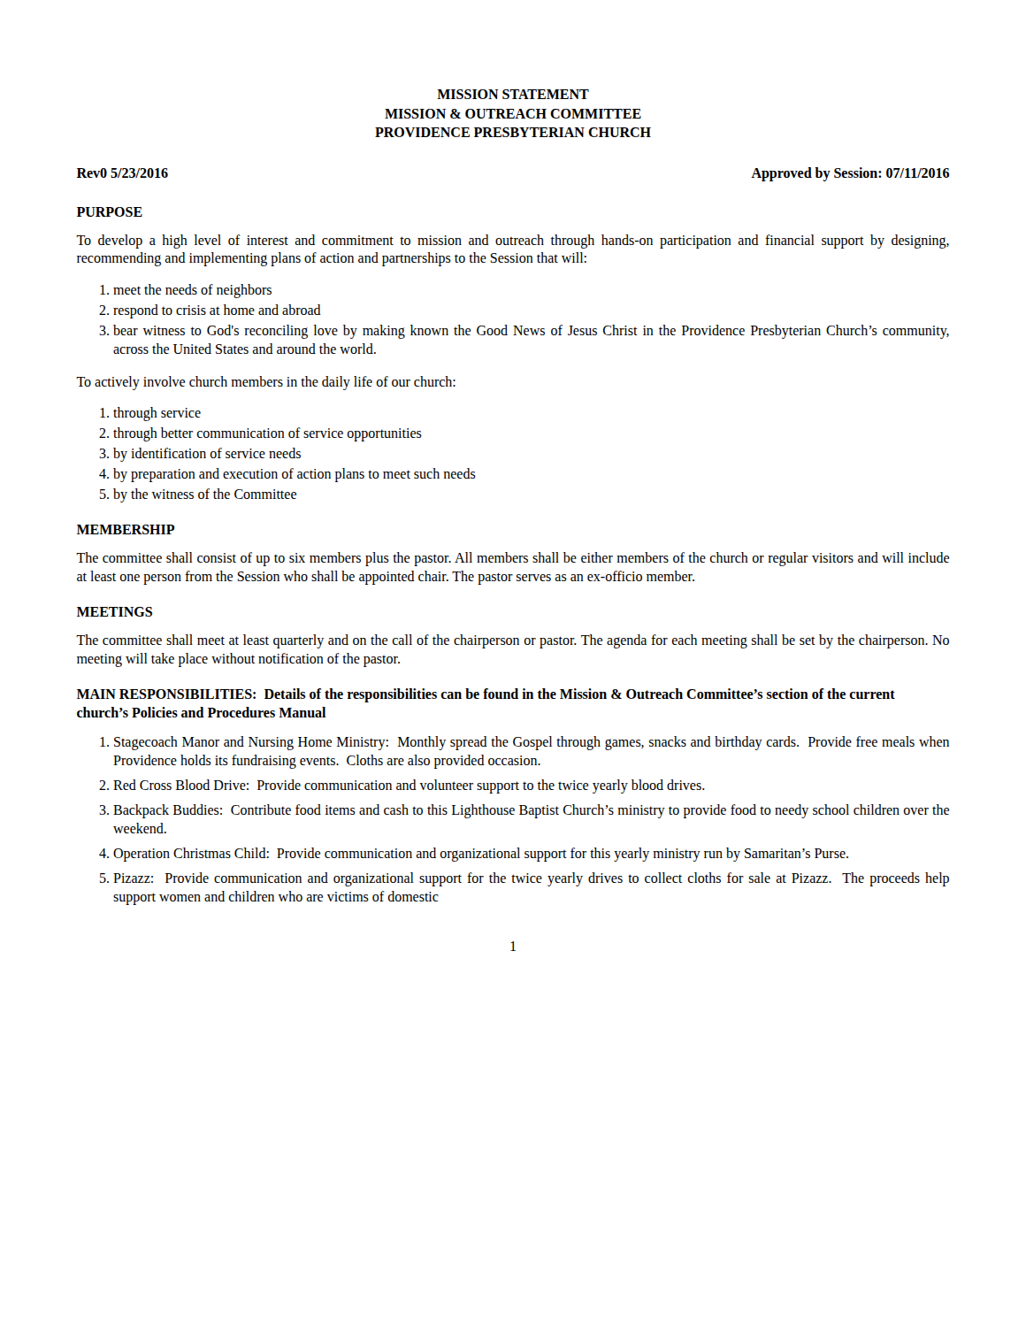MISSION STATEMENT
MISSION & OUTREACH COMMITTEE
PROVIDENCE PRESBYTERIAN CHURCH
Rev0 5/23/2016 Approved by Session: 07/11/2016
PURPOSE
To develop a high level of interest and commitment to mission and outreach through hands-on participation and financial support by designing, recommending and implementing plans of action and partnerships to the Session that will:
meet the needs of neighbors
respond to crisis at home and abroad
bear witness to God's reconciling love by making known the Good News of Jesus Christ in the Providence Presbyterian Church’s community, across the United States and around the world.
To actively involve church members in the daily life of our church:
through service
through better communication of service opportunities
by identification of service needs
by preparation and execution of action plans to meet such needs
by the witness of the Committee
MEMBERSHIP
The committee shall consist of up to six members plus the pastor. All members shall be either members of the church or regular visitors and will include at least one person from the Session who shall be appointed chair. The pastor serves as an ex-officio member.
MEETINGS
The committee shall meet at least quarterly and on the call of the chairperson or pastor. The agenda for each meeting shall be set by the chairperson. No meeting will take place without notification of the pastor.
MAIN RESPONSIBILITIES: Details of the responsibilities can be found in the Mission & Outreach Committee’s section of the current church’s Policies and Procedures Manual
Stagecoach Manor and Nursing Home Ministry: Monthly spread the Gospel through games, snacks and birthday cards. Provide free meals when Providence holds its fundraising events. Cloths are also provided occasion.
Red Cross Blood Drive: Provide communication and volunteer support to the twice yearly blood drives.
Backpack Buddies: Contribute food items and cash to this Lighthouse Baptist Church’s ministry to provide food to needy school children over the weekend.
Operation Christmas Child: Provide communication and organizational support for this yearly ministry run by Samaritan’s Purse.
Pizazz: Provide communication and organizational support for the twice yearly drives to collect cloths for sale at Pizazz. The proceeds help support women and children who are victims of domestic
1